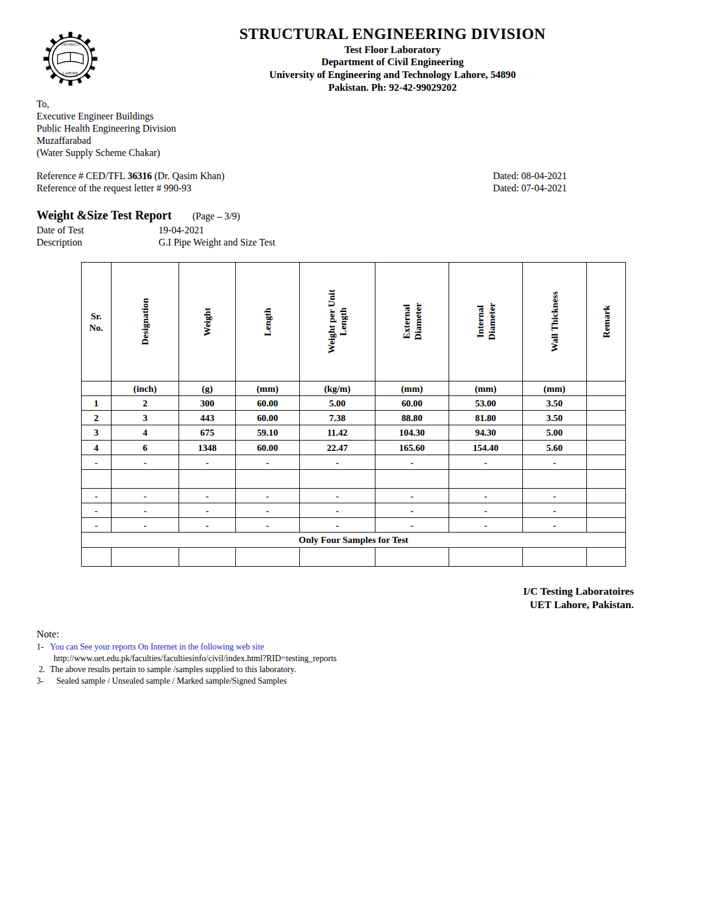LAHORE UNIVERSITY
STRUCTURAL ENGINEERING DIVISION
Test Floor Laboratory
Department of Civil Engineering
University of Engineering and Technology Lahore, 54890
Pakistan. Ph: 92-42-99029202
To,
Executive Engineer Buildings
Public Health Engineering Division
Muzaffarabad
(Water Supply Scheme Chakar)
Reference # CED/TFL 36316 (Dr. Qasim Khan)
Dated: 08-04-2021
Reference of the request letter # 990-93
Dated: 07-04-2021
Weight &Size Test Report (Page – 3/9)
Date of Test 19-04-2021
Description G.I Pipe Weight and Size Test
| Sr. No. | Designation | Weight | Length | Weight per Unit Length | External Diameter | Internal Diameter | Wall Thickness | Remark |
| --- | --- | --- | --- | --- | --- | --- | --- | --- |
| | (inch) | (g) | (mm) | (kg/m) | (mm) | (mm) | (mm) | |
| 1 | 2 | 300 | 60.00 | 5.00 | 60.00 | 53.00 | 3.50 | |
| 2 | 3 | 443 | 60.00 | 7.38 | 88.80 | 81.80 | 3.50 | |
| 3 | 4 | 675 | 59.10 | 11.42 | 104.30 | 94.30 | 5.00 | |
| 4 | 6 | 1348 | 60.00 | 22.47 | 165.60 | 154.40 | 5.60 | |
| - | - | - | - | - | - | - | - | |
| - | - | - | - | - | - | - | - | |
| - | - | - | - | - | - | - | - | |
| - | - | - | - | - | - | - | - | |
| Only Four Samples for Test |
I/C Testing Laboratoires
UET Lahore, Pakistan.
Note:
1-You can See your reports On Internet in the following web site
http://www.uet.edu.pk/faculties/facultiesinfo/civil/index.html?RID=testing_reports
2. The above results pertain to sample /samples supplied to this laboratory.
3- Sealed sample / Unsealed sample / Marked sample/Signed Samples